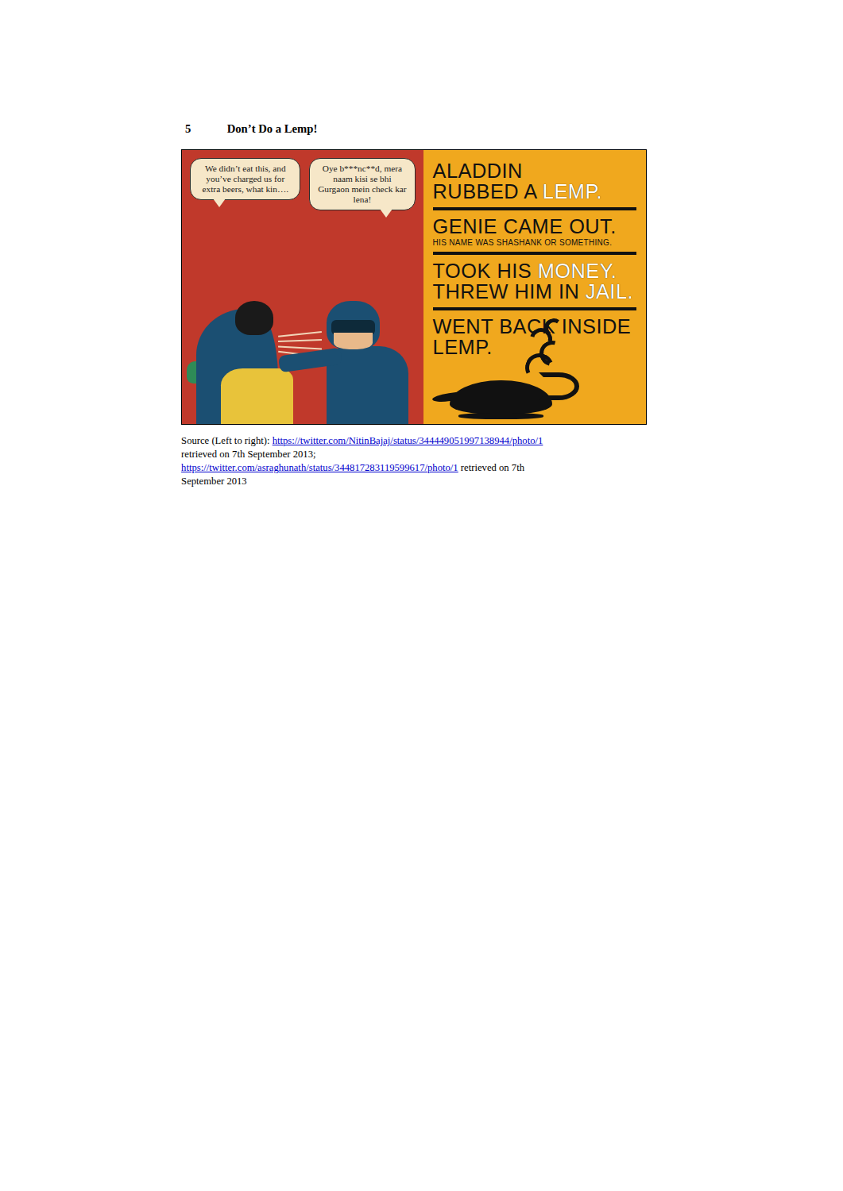5 Don’t Do a Lemp!
We didn’t eat this, and you’ve charged us for extra beers, what kin….
Oye b***nc**d, mera naam kisi se bhi Gurgaon mein check kar lena!
Aladdin
Rubbed a Lemp.
Genie came out.
His name was Shashank or something.
Took his Money.
Threw him in Jail.
Went back inside Lemp.
Source (Left to right): https://twitter.com/NitinBajaj/status/344449051997138944/photo/1
retrieved on 7th September 2013;
https://twitter.com/asraghunath/status/344817283119599617/photo/1 retrieved on 7th
September 2013